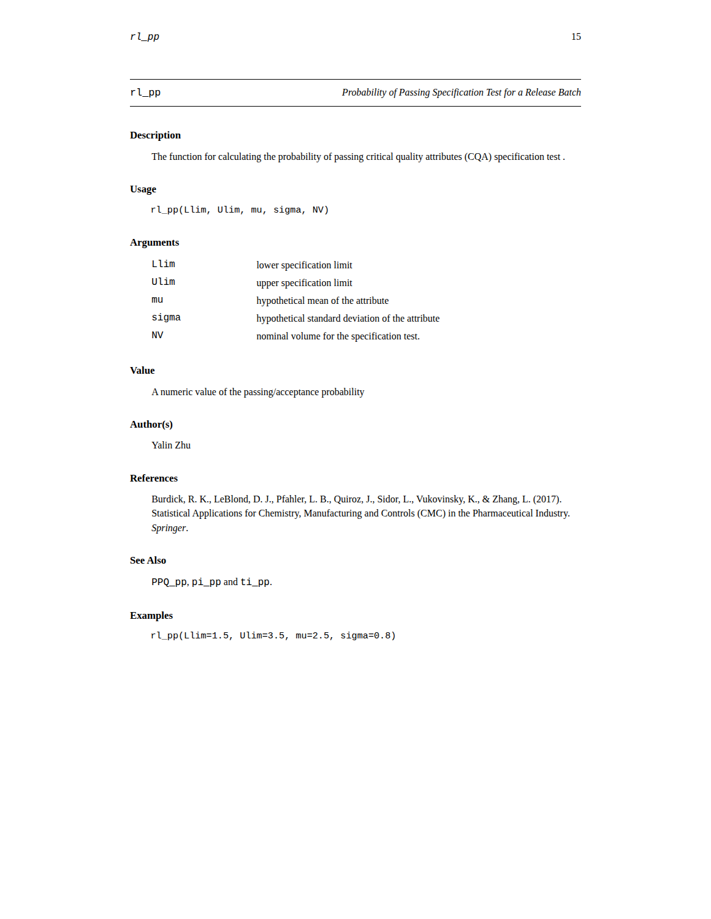rl_pp 15
rl_pp Probability of Passing Specification Test for a Release Batch
Description
The function for calculating the probability of passing critical quality attributes (CQA) specification test .
Usage
rl_pp(Llim, Ulim, mu, sigma, NV)
Arguments
| Llim | lower specification limit |
| Ulim | upper specification limit |
| mu | hypothetical mean of the attribute |
| sigma | hypothetical standard deviation of the attribute |
| NV | nominal volume for the specification test. |
Value
A numeric value of the passing/acceptance probability
Author(s)
Yalin Zhu
References
Burdick, R. K., LeBlond, D. J., Pfahler, L. B., Quiroz, J., Sidor, L., Vukovinsky, K., & Zhang, L. (2017). Statistical Applications for Chemistry, Manufacturing and Controls (CMC) in the Pharmaceutical Industry. Springer.
See Also
PPQ_pp, pi_pp and ti_pp.
Examples
rl_pp(Llim=1.5, Ulim=3.5, mu=2.5, sigma=0.8)